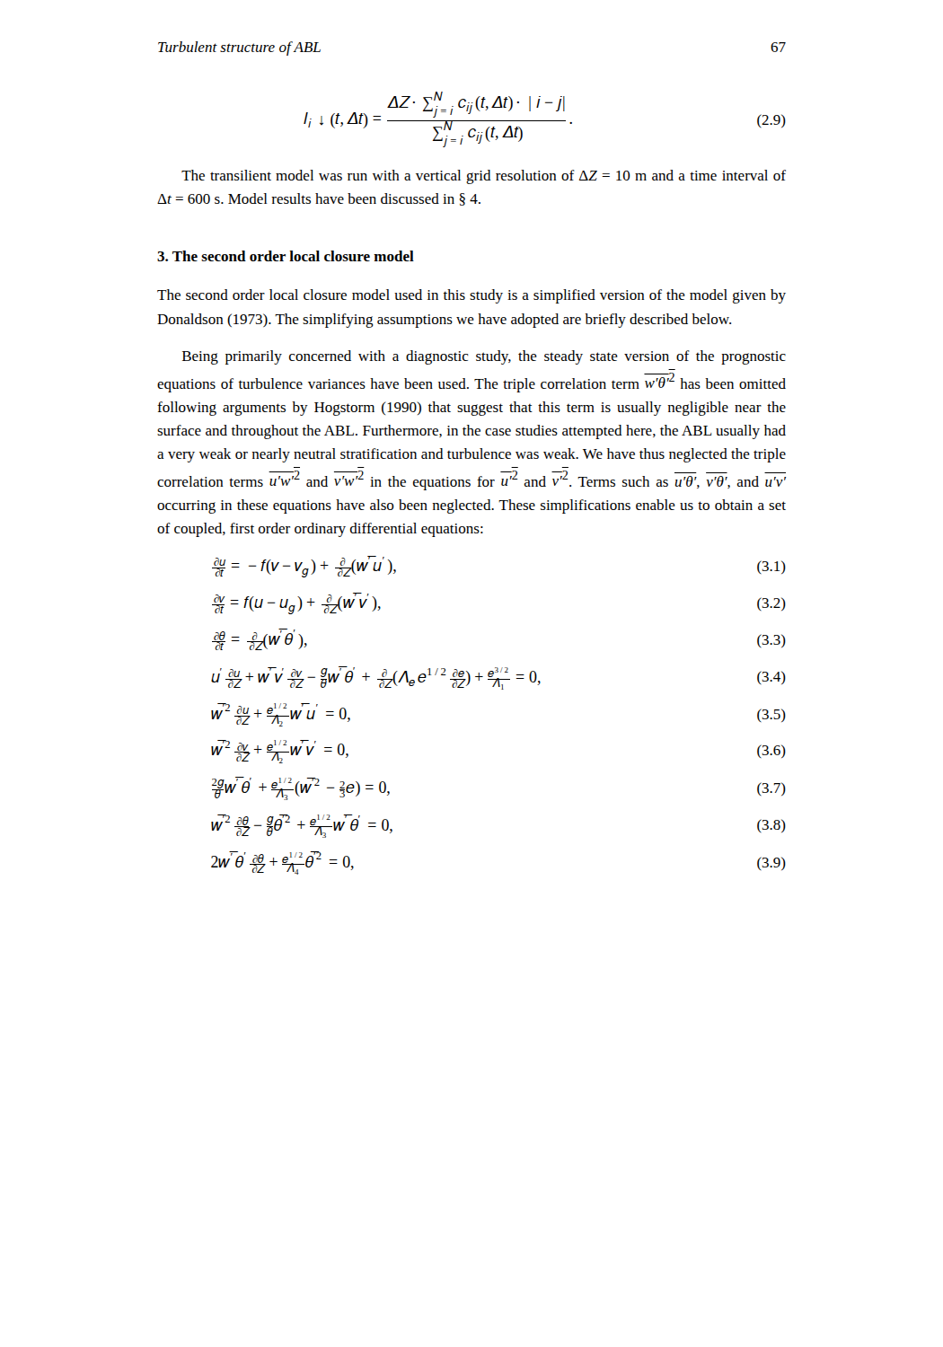Turbulent structure of ABL 67
li ↓ (t,Δt) = ΔZ ⋅ ∑ j=i N cij (t,Δt) ⋅ |i−j| ∑ j=i N cij (t,Δt) .
(2.9)
The transilient model was run with a vertical grid resolution of ΔZ = 10 m and a time interval of Δt = 600 s. Model results have been discussed in § 4.
3. The second order local closure model
The second order local closure model used in this study is a simplified version of the model given by Donaldson (1973). The simplifying assumptions we have adopted are briefly described below.
Being primarily concerned with a diagnostic study, the steady state version of the prognostic equations of turbulence variances have been used. The triple correlation term w′θ′2 has been omitted following arguments by Hogstorm (1990) that suggest that this term is usually negligible near the surface and throughout the ABL. Furthermore, in the case studies attempted here, the ABL usually had a very weak or nearly neutral stratification and turbulence was weak. We have thus neglected the triple correlation terms u′w′2 and v′w′2 in the equations for u′2 and v′2. Terms such as u′θ′, v′θ′, and u′v′ occurring in these equations have also been neglected. These simplifications enable us to obtain a set of coupled, first order ordinary differential equations:
∂u∂t = −f(v−vg) + ∂∂Z ( w′u′¯ ) ,
(3.1)
∂v∂t = f(u−ug) + ∂∂Z ( w′v′¯ ) ,
(3.2)
∂θ∂t = ∂∂Z ( w′θ′¯ ) ,
(3.3)
u′ ∂u∂Z + w′v′¯ ∂v∂Z − gθ w′θ′¯ + ∂∂Z ( Λe e1/2 ∂e∂Z ) + e3/2 Λ1 =0,
(3.4)
w′2¯ ∂u∂Z + e1/2 Λ2 w′u′¯ =0,
(3.5)
w′2¯ ∂v∂Z + e1/2 Λ2 w′v′¯ =0,
(3.6)
2gθ w′θ′¯ + e1/2 Λ3 ( w′2¯ − 23 e ) =0,
(3.7)
w′2¯ ∂θ∂Z − gθ θ′2¯ + e1/2 Λ3 w′θ′¯ =0,
(3.8)
2 w′θ′¯ ∂θ∂Z + e1/2 Λ4 θ′2¯ =0,
(3.9)